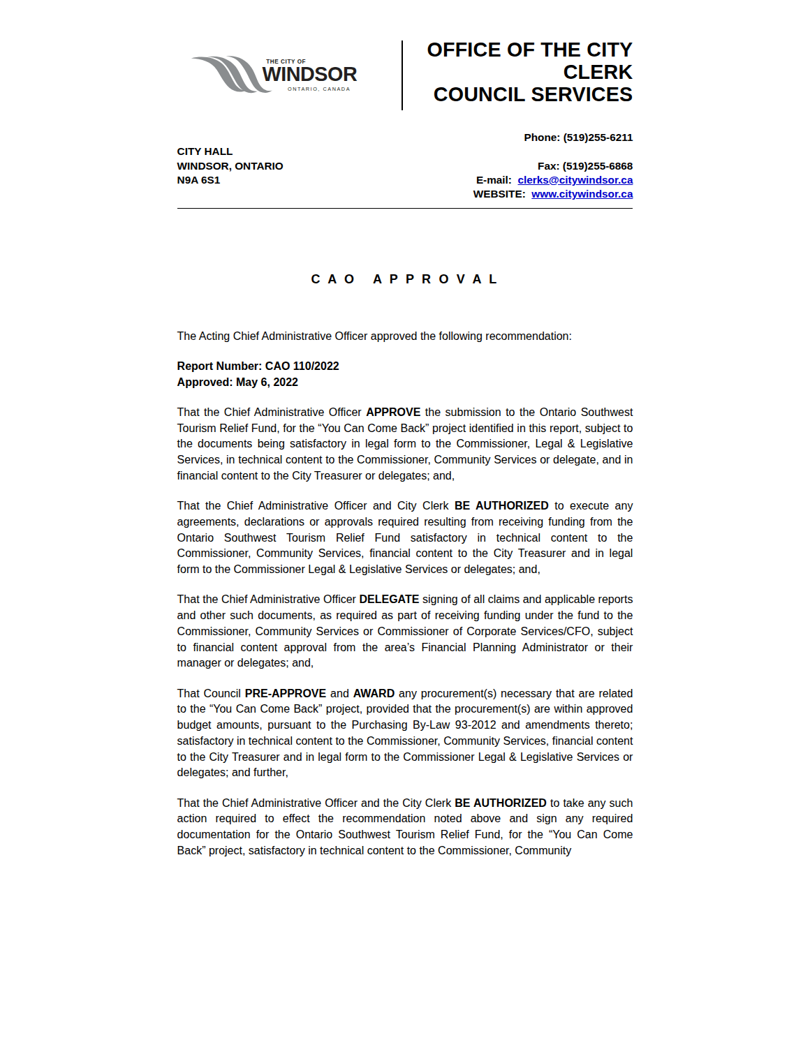THE CITY OF WINDSOR ONTARIO, CANADA
OFFICE OF THE CITY CLERK
COUNCIL SERVICES
Phone: (519)255-6211
CITY HALL
WINDSOR, ONTARIO
N9A 6S1
Fax: (519)255-6868
E-mail: clerks@citywindsor.ca
WEBSITE: www.citywindsor.ca
C A O A P P R O V A L
The Acting Chief Administrative Officer approved the following recommendation:
Report Number: CAO 110/2022
Approved: May 6, 2022
That the Chief Administrative Officer APPROVE the submission to the Ontario Southwest Tourism Relief Fund, for the “You Can Come Back” project identified in this report, subject to the documents being satisfactory in legal form to the Commissioner, Legal & Legislative Services, in technical content to the Commissioner, Community Services or delegate, and in financial content to the City Treasurer or delegates; and,
That the Chief Administrative Officer and City Clerk BE AUTHORIZED to execute any agreements, declarations or approvals required resulting from receiving funding from the Ontario Southwest Tourism Relief Fund satisfactory in technical content to the Commissioner, Community Services, financial content to the City Treasurer and in legal form to the Commissioner Legal & Legislative Services or delegates; and,
That the Chief Administrative Officer DELEGATE signing of all claims and applicable reports and other such documents, as required as part of receiving funding under the fund to the Commissioner, Community Services or Commissioner of Corporate Services/CFO, subject to financial content approval from the area’s Financial Planning Administrator or their manager or delegates; and,
That Council PRE-APPROVE and AWARD any procurement(s) necessary that are related to the “You Can Come Back” project, provided that the procurement(s) are within approved budget amounts, pursuant to the Purchasing By-Law 93-2012 and amendments thereto; satisfactory in technical content to the Commissioner, Community Services, financial content to the City Treasurer and in legal form to the Commissioner Legal & Legislative Services or delegates; and further,
That the Chief Administrative Officer and the City Clerk BE AUTHORIZED to take any such action required to effect the recommendation noted above and sign any required documentation for the Ontario Southwest Tourism Relief Fund, for the “You Can Come Back” project, satisfactory in technical content to the Commissioner, Community